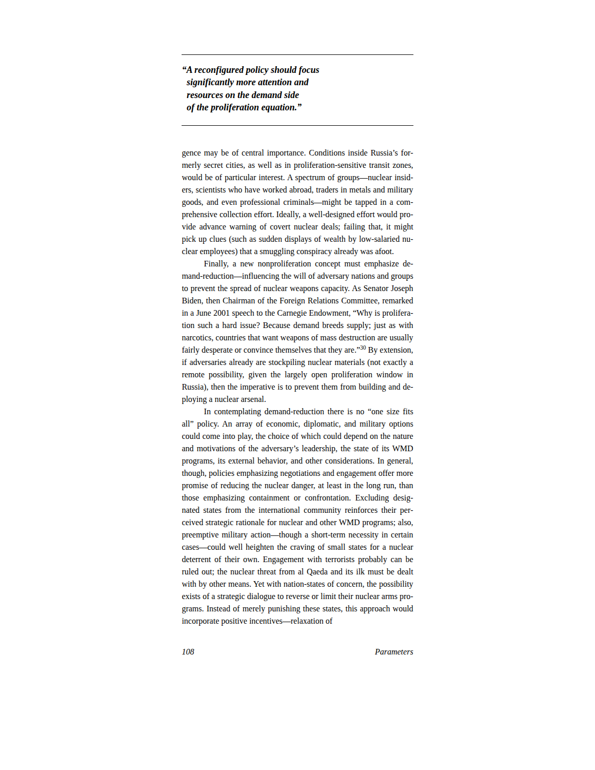“A reconfigured policy should focus
significantly more attention and
resources on the demand side
of the proliferation equation.”
gence may be of central importance. Conditions inside Russia’s formerly secret cities, as well as in proliferation-sensitive transit zones, would be of particular interest. A spectrum of groups—nuclear insiders, scientists who have worked abroad, traders in metals and military goods, and even professional criminals—might be tapped in a comprehensive collection effort. Ideally, a well-designed effort would provide advance warning of covert nuclear deals; failing that, it might pick up clues (such as sudden displays of wealth by low-salaried nuclear employees) that a smuggling conspiracy already was afoot.
Finally, a new nonproliferation concept must emphasize demand-reduction—influencing the will of adversary nations and groups to prevent the spread of nuclear weapons capacity. As Senator Joseph Biden, then Chairman of the Foreign Relations Committee, remarked in a June 2001 speech to the Carnegie Endowment, “Why is proliferation such a hard issue? Because demand breeds supply; just as with narcotics, countries that want weapons of mass destruction are usually fairly desperate or convince themselves that they are.”30 By extension, if adversaries already are stockpiling nuclear materials (not exactly a remote possibility, given the largely open proliferation window in Russia), then the imperative is to prevent them from building and deploying a nuclear arsenal.
In contemplating demand-reduction there is no “one size fits all” policy. An array of economic, diplomatic, and military options could come into play, the choice of which could depend on the nature and motivations of the adversary’s leadership, the state of its WMD programs, its external behavior, and other considerations. In general, though, policies emphasizing negotiations and engagement offer more promise of reducing the nuclear danger, at least in the long run, than those emphasizing containment or confrontation. Excluding designated states from the international community reinforces their perceived strategic rationale for nuclear and other WMD programs; also, preemptive military action—though a short-term necessity in certain cases—could well heighten the craving of small states for a nuclear deterrent of their own. Engagement with terrorists probably can be ruled out; the nuclear threat from al Qaeda and its ilk must be dealt with by other means. Yet with nation-states of concern, the possibility exists of a strategic dialogue to reverse or limit their nuclear arms programs. Instead of merely punishing these states, this approach would incorporate positive incentives—relaxation of
108 Parameters